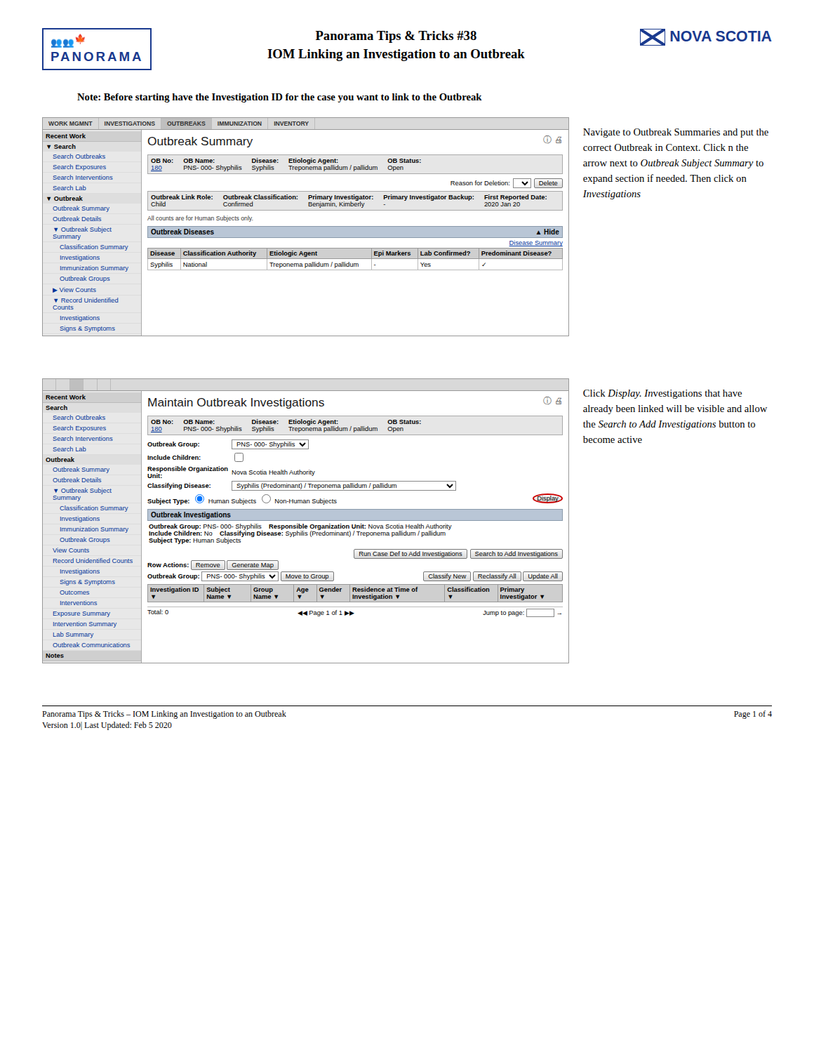👥👥🍁 PANORAMA
Panorama Tips & Tricks #38
IOM Linking an Investigation to an Outbreak
NOVA SCOTIA
Note: Before starting have the Investigation ID for the case you want to link to the Outbreak
WORK MGMNT INVESTIGATIONS OUTBREAKS IMMUNIZATION INVENTORY
Recent Work
▼ Search
Search Outbreaks
Search Exposures
Search Interventions
Search Lab
▼ Outbreak
Outbreak Summary
Outbreak Details
▼ Outbreak Subject Summary
Classification Summary
Investigations
Immunization Summary
Outbreak Groups
▶ View Counts
▼ Record Unidentified Counts
Investigations
Signs & Symptoms
ⓘ 🖨
Outbreak Summary
OB No: 180
OB Name: PNS- 000- Shyphilis
Disease: Syphilis
Etiologic Agent: Treponema pallidum / pallidum
OB Status: Open
Reason for Deletion: Delete
Outbreak Link Role: Child
Outbreak Classification: Confirmed
Primary Investigator: Benjamin, Kimberly
Primary Investigator Backup:-
First Reported Date: 2020 Jan 20
All counts are for Human Subjects only.
Outbreak Diseases ▲ Hide
Disease Summary
| Disease | Classification Authority | Etiologic Agent | Epi Markers | Lab Confirmed? | Predominant Disease? |
| --- | --- | --- | --- | --- | --- |
| Syphilis | National | Treponema pallidum / pallidum | - | Yes | ✓ |
Navigate to Outbreak Summaries and put the correct Outbreak in Context. Click n the arrow next to Outbreak Subject Summary to expand section if needed. Then click on Investigations
Recent Work
Search
Search Outbreaks
Search Exposures
Search Interventions
Search Lab
Outbreak
Outbreak Summary
Outbreak Details
▼ Outbreak Subject Summary
Classification Summary
Investigations
Immunization Summary
Outbreak Groups
View Counts
Record Unidentified Counts
Investigations
Signs & Symptoms
Outcomes
Interventions
Exposure Summary
Intervention Summary
Lab Summary
Outbreak Communications
Notes
ⓘ 🖨
Maintain Outbreak Investigations
OB No: 180
OB Name: PNS- 000- Shyphilis
Disease: Syphilis
Etiologic Agent: Treponema pallidum / pallidum
OB Status: Open
Outbreak Group: PNS- 000- Shyphilis
Include Children:
Responsible Organization Unit: Nova Scotia Health Authority
Classifying Disease: Syphilis (Predominant) / Treponema pallidum / pallidum
Subject Type: Human Subjects Non-Human Subjects
Display
Outbreak Investigations
Outbreak Group: PNS- 000- Shyphilis Responsible Organization Unit: Nova Scotia Health Authority
Include Children: No Classifying Disease: Syphilis (Predominant) / Treponema pallidum / pallidum
Subject Type: Human Subjects
Run Case Def to Add Investigations Search to Add Investigations
Row Actions: Remove Generate Map
Outbreak Group: PNS- 000- Shyphilis Move to Group
Classify New Reclassify All Update All
| Investigation ID ▼ | Subject Name ▼ | Group Name ▼ | Age ▼ | Gender ▼ | Residence at Time of Investigation ▼ | Classification ▼ | Primary Investigator ▼ |
| --- | --- | --- | --- | --- | --- | --- | --- |
Total: 0 ◀◀ Page 1 of 1 ▶▶ Jump to page: →
Click Display. Investigations that have already been linked will be visible and allow the Search to Add Investigations button to become active
Panorama Tips & Tricks – IOM Linking an Investigation to an Outbreak
Version 1.0| Last Updated: Feb 5 2020
Page 1 of 4